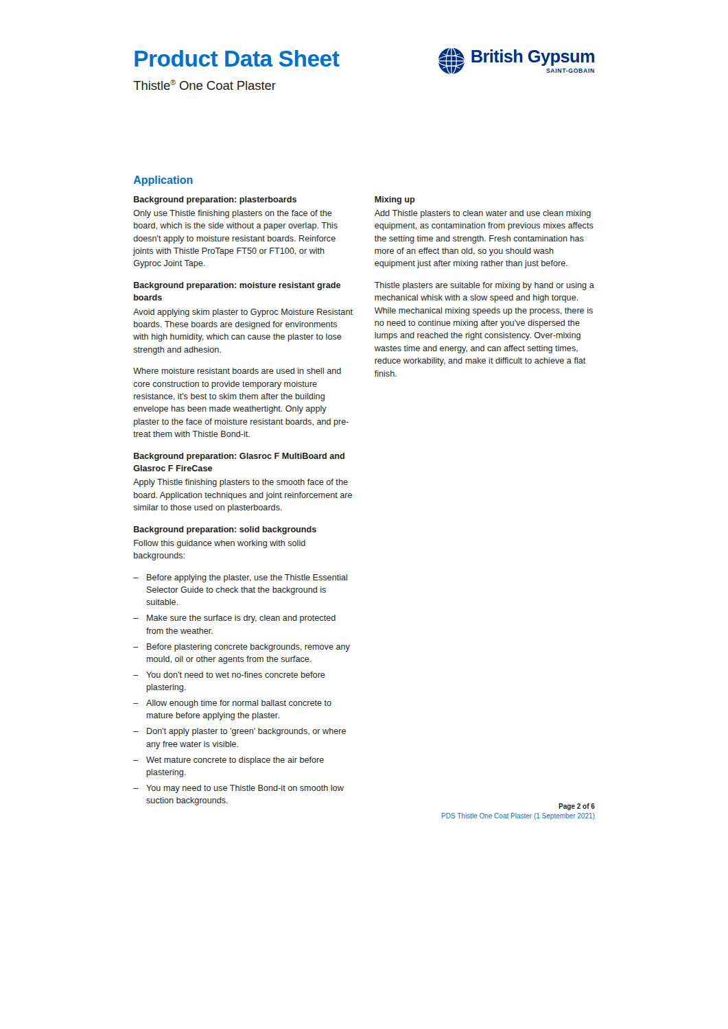Product Data Sheet
Thistle® One Coat Plaster
British Gypsum SAINT-GOBAIN
Application
Background preparation: plasterboards
Only use Thistle finishing plasters on the face of the board, which is the side without a paper overlap. This doesn't apply to moisture resistant boards. Reinforce joints with Thistle ProTape FT50 or FT100, or with Gyproc Joint Tape.
Background preparation: moisture resistant grade boards
Avoid applying skim plaster to Gyproc Moisture Resistant boards. These boards are designed for environments with high humidity, which can cause the plaster to lose strength and adhesion.
Where moisture resistant boards are used in shell and core construction to provide temporary moisture resistance, it's best to skim them after the building envelope has been made weathertight. Only apply plaster to the face of moisture resistant boards, and pre-treat them with Thistle Bond-it.
Background preparation: Glasroc F MultiBoard and Glasroc F FireCase
Apply Thistle finishing plasters to the smooth face of the board. Application techniques and joint reinforcement are similar to those used on plasterboards.
Background preparation: solid backgrounds
Follow this guidance when working with solid backgrounds:
Before applying the plaster, use the Thistle Essential Selector Guide to check that the background is suitable.
Make sure the surface is dry, clean and protected from the weather.
Before plastering concrete backgrounds, remove any mould, oil or other agents from the surface.
You don't need to wet no-fines concrete before plastering.
Allow enough time for normal ballast concrete to mature before applying the plaster.
Don't apply plaster to 'green' backgrounds, or where any free water is visible.
Wet mature concrete to displace the air before plastering.
You may need to use Thistle Bond-it on smooth low suction backgrounds.
Mixing up
Add Thistle plasters to clean water and use clean mixing equipment, as contamination from previous mixes affects the setting time and strength. Fresh contamination has more of an effect than old, so you should wash equipment just after mixing rather than just before.
Thistle plasters are suitable for mixing by hand or using a mechanical whisk with a slow speed and high torque. While mechanical mixing speeds up the process, there is no need to continue mixing after you've dispersed the lumps and reached the right consistency. Over-mixing wastes time and energy, and can affect setting times, reduce workability, and make it difficult to achieve a flat finish.
Page 2 of 6
PDS Thistle One Coat Plaster (1 September 2021)